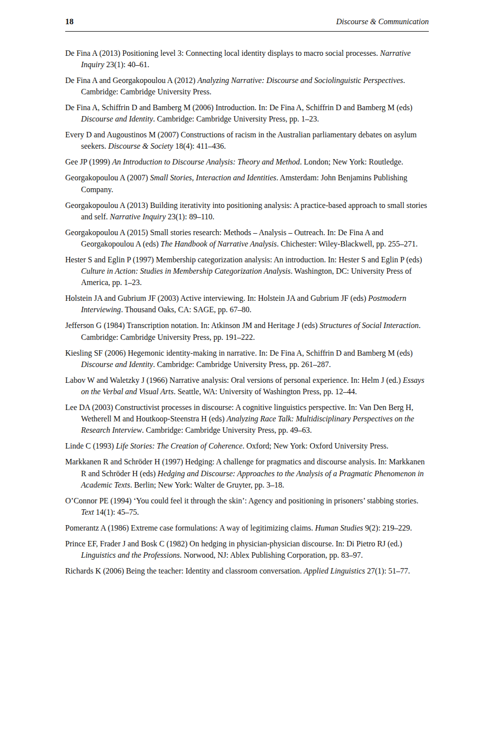18 Discourse & Communication
De Fina A (2013) Positioning level 3: Connecting local identity displays to macro social processes. Narrative Inquiry 23(1): 40–61.
De Fina A and Georgakopoulou A (2012) Analyzing Narrative: Discourse and Sociolinguistic Perspectives. Cambridge: Cambridge University Press.
De Fina A, Schiffrin D and Bamberg M (2006) Introduction. In: De Fina A, Schiffrin D and Bamberg M (eds) Discourse and Identity. Cambridge: Cambridge University Press, pp. 1–23.
Every D and Augoustinos M (2007) Constructions of racism in the Australian parliamentary debates on asylum seekers. Discourse & Society 18(4): 411–436.
Gee JP (1999) An Introduction to Discourse Analysis: Theory and Method. London; New York: Routledge.
Georgakopoulou A (2007) Small Stories, Interaction and Identities. Amsterdam: John Benjamins Publishing Company.
Georgakopoulou A (2013) Building iterativity into positioning analysis: A practice-based approach to small stories and self. Narrative Inquiry 23(1): 89–110.
Georgakopoulou A (2015) Small stories research: Methods – Analysis – Outreach. In: De Fina A and Georgakopoulou A (eds) The Handbook of Narrative Analysis. Chichester: Wiley-Blackwell, pp. 255–271.
Hester S and Eglin P (1997) Membership categorization analysis: An introduction. In: Hester S and Eglin P (eds) Culture in Action: Studies in Membership Categorization Analysis. Washington, DC: University Press of America, pp. 1–23.
Holstein JA and Gubrium JF (2003) Active interviewing. In: Holstein JA and Gubrium JF (eds) Postmodern Interviewing. Thousand Oaks, CA: SAGE, pp. 67–80.
Jefferson G (1984) Transcription notation. In: Atkinson JM and Heritage J (eds) Structures of Social Interaction. Cambridge: Cambridge University Press, pp. 191–222.
Kiesling SF (2006) Hegemonic identity-making in narrative. In: De Fina A, Schiffrin D and Bamberg M (eds) Discourse and Identity. Cambridge: Cambridge University Press, pp. 261–287.
Labov W and Waletzky J (1966) Narrative analysis: Oral versions of personal experience. In: Helm J (ed.) Essays on the Verbal and Visual Arts. Seattle, WA: University of Washington Press, pp. 12–44.
Lee DA (2003) Constructivist processes in discourse: A cognitive linguistics perspective. In: Van Den Berg H, Wetherell M and Houtkoop-Steenstra H (eds) Analyzing Race Talk: Multidisciplinary Perspectives on the Research Interview. Cambridge: Cambridge University Press, pp. 49–63.
Linde C (1993) Life Stories: The Creation of Coherence. Oxford; New York: Oxford University Press.
Markkanen R and Schröder H (1997) Hedging: A challenge for pragmatics and discourse analysis. In: Markkanen R and Schröder H (eds) Hedging and Discourse: Approaches to the Analysis of a Pragmatic Phenomenon in Academic Texts. Berlin; New York: Walter de Gruyter, pp. 3–18.
O’Connor PE (1994) ‘You could feel it through the skin’: Agency and positioning in prisoners’ stabbing stories. Text 14(1): 45–75.
Pomerantz A (1986) Extreme case formulations: A way of legitimizing claims. Human Studies 9(2): 219–229.
Prince EF, Frader J and Bosk C (1982) On hedging in physician-physician discourse. In: Di Pietro RJ (ed.) Linguistics and the Professions. Norwood, NJ: Ablex Publishing Corporation, pp. 83–97.
Richards K (2006) Being the teacher: Identity and classroom conversation. Applied Linguistics 27(1): 51–77.